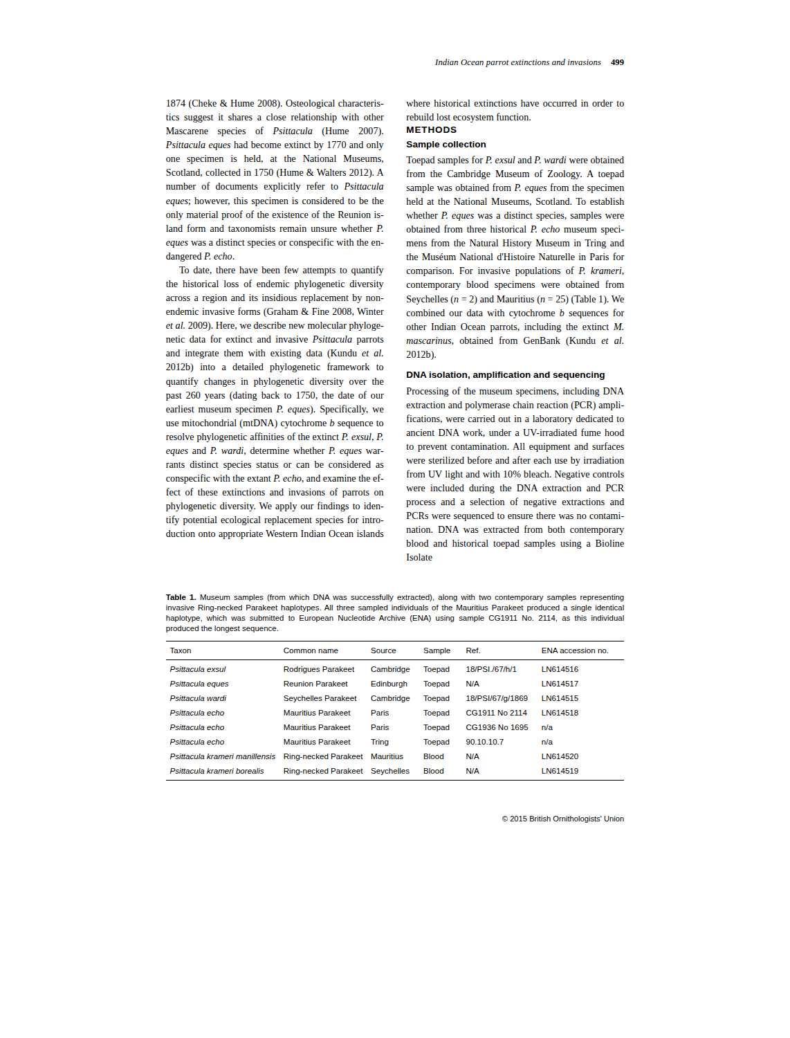Indian Ocean parrot extinctions and invasions 499
1874 (Cheke & Hume 2008). Osteological characteristics suggest it shares a close relationship with other Mascarene species of Psittacula (Hume 2007). Psittacula eques had become extinct by 1770 and only one specimen is held, at the National Museums, Scotland, collected in 1750 (Hume & Walters 2012). A number of documents explicitly refer to Psittacula eques; however, this specimen is considered to be the only material proof of the existence of the Reunion island form and taxonomists remain unsure whether P. eques was a distinct species or conspecific with the endangered P. echo.
To date, there have been few attempts to quantify the historical loss of endemic phylogenetic diversity across a region and its insidious replacement by non-endemic invasive forms (Graham & Fine 2008, Winter et al. 2009). Here, we describe new molecular phylogenetic data for extinct and invasive Psittacula parrots and integrate them with existing data (Kundu et al. 2012b) into a detailed phylogenetic framework to quantify changes in phylogenetic diversity over the past 260 years (dating back to 1750, the date of our earliest museum specimen P. eques). Specifically, we use mitochondrial (mtDNA) cytochrome b sequence to resolve phylogenetic affinities of the extinct P. exsul, P. eques and P. wardi, determine whether P. eques warrants distinct species status or can be considered as conspecific with the extant P. echo, and examine the effect of these extinctions and invasions of parrots on phylogenetic diversity. We apply our findings to identify potential ecological replacement species for introduction onto appropriate Western Indian Ocean islands where historical extinctions have occurred in order to rebuild lost ecosystem function.
Methods
Sample collection
Toepad samples for P. exsul and P. wardi were obtained from the Cambridge Museum of Zoology. A toepad sample was obtained from P. eques from the specimen held at the National Museums, Scotland. To establish whether P. eques was a distinct species, samples were obtained from three historical P. echo museum specimens from the Natural History Museum in Tring and the Muséum National d'Histoire Naturelle in Paris for comparison. For invasive populations of P. krameri, contemporary blood specimens were obtained from Seychelles (n = 2) and Mauritius (n = 25) (Table 1). We combined our data with cytochrome b sequences for other Indian Ocean parrots, including the extinct M. mascarinus, obtained from GenBank (Kundu et al. 2012b).
DNA isolation, amplification and sequencing
Processing of the museum specimens, including DNA extraction and polymerase chain reaction (PCR) amplifications, were carried out in a laboratory dedicated to ancient DNA work, under a UV-irradiated fume hood to prevent contamination. All equipment and surfaces were sterilized before and after each use by irradiation from UV light and with 10% bleach. Negative controls were included during the DNA extraction and PCR process and a selection of negative extractions and PCRs were sequenced to ensure there was no contamination. DNA was extracted from both contemporary blood and historical toepad samples using a Bioline Isolate
Table 1. Museum samples (from which DNA was successfully extracted), along with two contemporary samples representing invasive Ring-necked Parakeet haplotypes. All three sampled individuals of the Mauritius Parakeet produced a single identical haplotype, which was submitted to European Nucleotide Archive (ENA) using sample CG1911 No. 2114, as this individual produced the longest sequence.
| Taxon | Common name | Source | Sample | Ref. | ENA accession no. |
| --- | --- | --- | --- | --- | --- |
| Psittacula exsul | Rodrigues Parakeet | Cambridge | Toepad | 18/PSI./67/h/1 | LN614516 |
| Psittacula eques | Reunion Parakeet | Edinburgh | Toepad | N/A | LN614517 |
| Psittacula wardi | Seychelles Parakeet | Cambridge | Toepad | 18/PSI/67/g/1869 | LN614515 |
| Psittacula echo | Mauritius Parakeet | Paris | Toepad | CG1911 No 2114 | LN614518 |
| Psittacula echo | Mauritius Parakeet | Paris | Toepad | CG1936 No 1695 | n/a |
| Psittacula echo | Mauritius Parakeet | Tring | Toepad | 90.10.10.7 | n/a |
| Psittacula krameri manillensis | Ring-necked Parakeet | Mauritius | Blood | N/A | LN614520 |
| Psittacula krameri borealis | Ring-necked Parakeet | Seychelles | Blood | N/A | LN614519 |
© 2015 British Ornithologists' Union